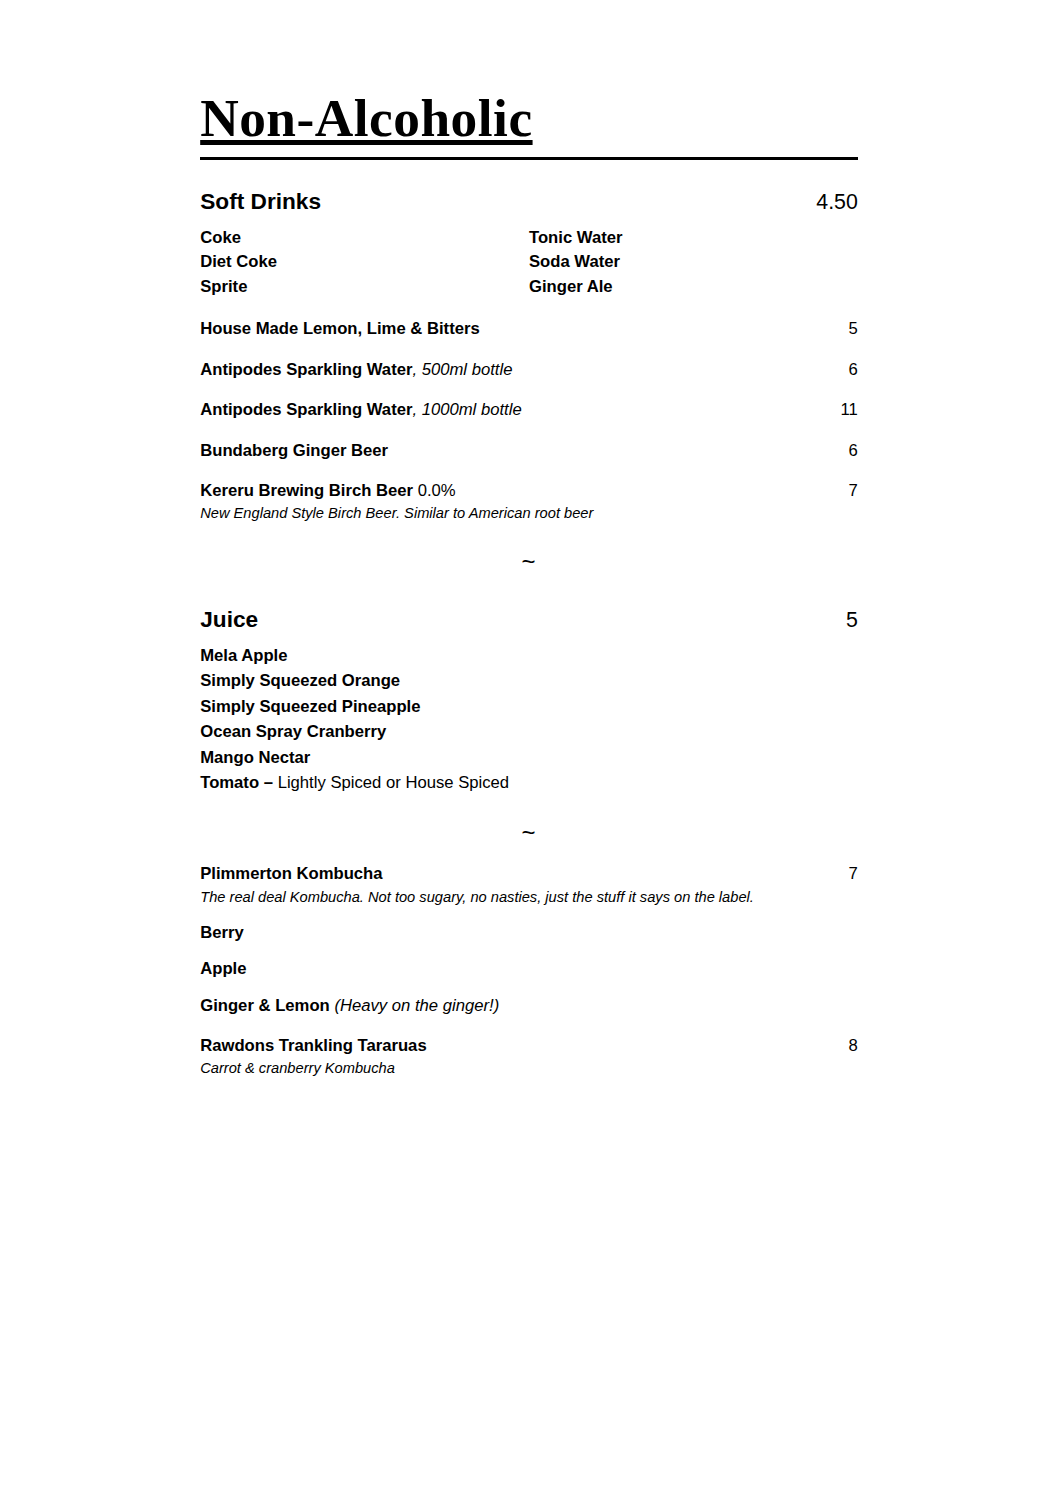Non-Alcoholic
Soft Drinks 4.50
Coke
Diet Coke
Sprite
Tonic Water
Soda Water
Ginger Ale
House Made Lemon, Lime & Bitters 5
Antipodes Sparkling Water, 500ml bottle 6
Antipodes Sparkling Water, 1000ml bottle 11
Bundaberg Ginger Beer 6
Kereru Brewing Birch Beer 0.0% 7
New England Style Birch Beer. Similar to American root beer
~
Juice 5
Mela Apple
Simply Squeezed Orange
Simply Squeezed Pineapple
Ocean Spray Cranberry
Mango Nectar
Tomato – Lightly Spiced or House Spiced
~
Plimmerton Kombucha 7
The real deal Kombucha. Not too sugary, no nasties, just the stuff it says on the label.
Berry
Apple
Ginger & Lemon (Heavy on the ginger!)
Rawdons Trankling Tararuas 8
Carrot & cranberry Kombucha